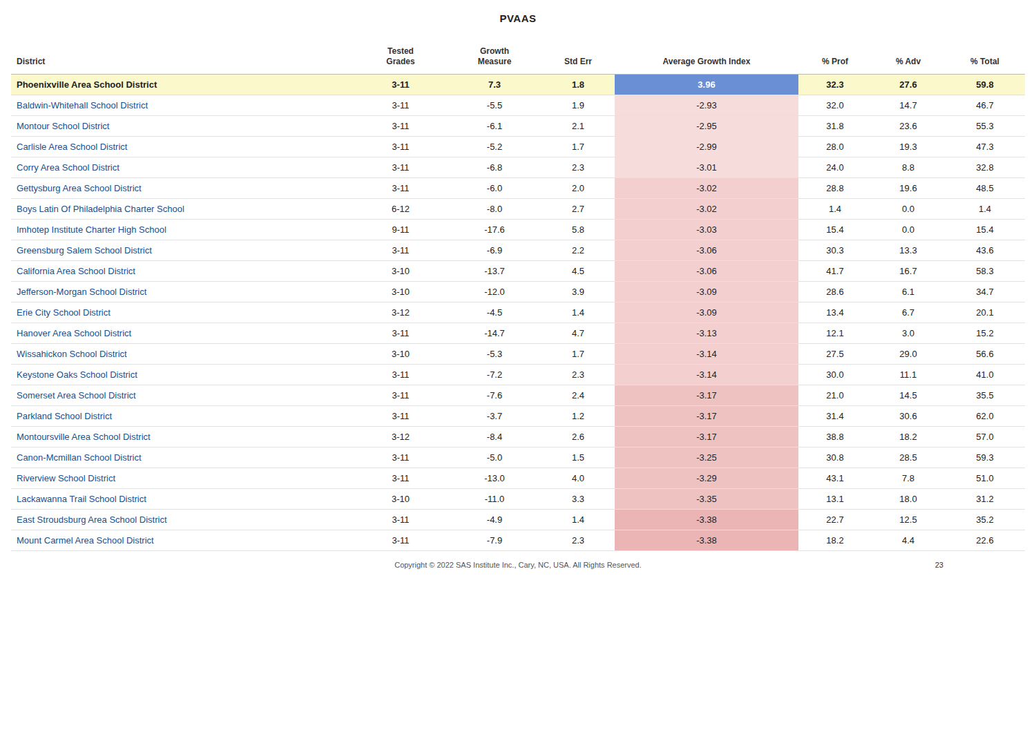PVAAS
| District | Tested Grades | Growth Measure | Std Err | Average Growth Index | % Prof | % Adv | % Total |
| --- | --- | --- | --- | --- | --- | --- | --- |
| Phoenixville Area School District | 3-11 | 7.3 | 1.8 | 3.96 | 32.3 | 27.6 | 59.8 |
| Baldwin-Whitehall School District | 3-11 | -5.5 | 1.9 | -2.93 | 32.0 | 14.7 | 46.7 |
| Montour School District | 3-11 | -6.1 | 2.1 | -2.95 | 31.8 | 23.6 | 55.3 |
| Carlisle Area School District | 3-11 | -5.2 | 1.7 | -2.99 | 28.0 | 19.3 | 47.3 |
| Corry Area School District | 3-11 | -6.8 | 2.3 | -3.01 | 24.0 | 8.8 | 32.8 |
| Gettysburg Area School District | 3-11 | -6.0 | 2.0 | -3.02 | 28.8 | 19.6 | 48.5 |
| Boys Latin Of Philadelphia Charter School | 6-12 | -8.0 | 2.7 | -3.02 | 1.4 | 0.0 | 1.4 |
| Imhotep Institute Charter High School | 9-11 | -17.6 | 5.8 | -3.03 | 15.4 | 0.0 | 15.4 |
| Greensburg Salem School District | 3-11 | -6.9 | 2.2 | -3.06 | 30.3 | 13.3 | 43.6 |
| California Area School District | 3-10 | -13.7 | 4.5 | -3.06 | 41.7 | 16.7 | 58.3 |
| Jefferson-Morgan School District | 3-10 | -12.0 | 3.9 | -3.09 | 28.6 | 6.1 | 34.7 |
| Erie City School District | 3-12 | -4.5 | 1.4 | -3.09 | 13.4 | 6.7 | 20.1 |
| Hanover Area School District | 3-11 | -14.7 | 4.7 | -3.13 | 12.1 | 3.0 | 15.2 |
| Wissahickon School District | 3-10 | -5.3 | 1.7 | -3.14 | 27.5 | 29.0 | 56.6 |
| Keystone Oaks School District | 3-11 | -7.2 | 2.3 | -3.14 | 30.0 | 11.1 | 41.0 |
| Somerset Area School District | 3-11 | -7.6 | 2.4 | -3.17 | 21.0 | 14.5 | 35.5 |
| Parkland School District | 3-11 | -3.7 | 1.2 | -3.17 | 31.4 | 30.6 | 62.0 |
| Montoursville Area School District | 3-12 | -8.4 | 2.6 | -3.17 | 38.8 | 18.2 | 57.0 |
| Canon-Mcmillan School District | 3-11 | -5.0 | 1.5 | -3.25 | 30.8 | 28.5 | 59.3 |
| Riverview School District | 3-11 | -13.0 | 4.0 | -3.29 | 43.1 | 7.8 | 51.0 |
| Lackawanna Trail School District | 3-10 | -11.0 | 3.3 | -3.35 | 13.1 | 18.0 | 31.2 |
| East Stroudsburg Area School District | 3-11 | -4.9 | 1.4 | -3.38 | 22.7 | 12.5 | 35.2 |
| Mount Carmel Area School District | 3-11 | -7.9 | 2.3 | -3.38 | 18.2 | 4.4 | 22.6 |
Copyright © 2022 SAS Institute Inc., Cary, NC, USA. All Rights Reserved. 23